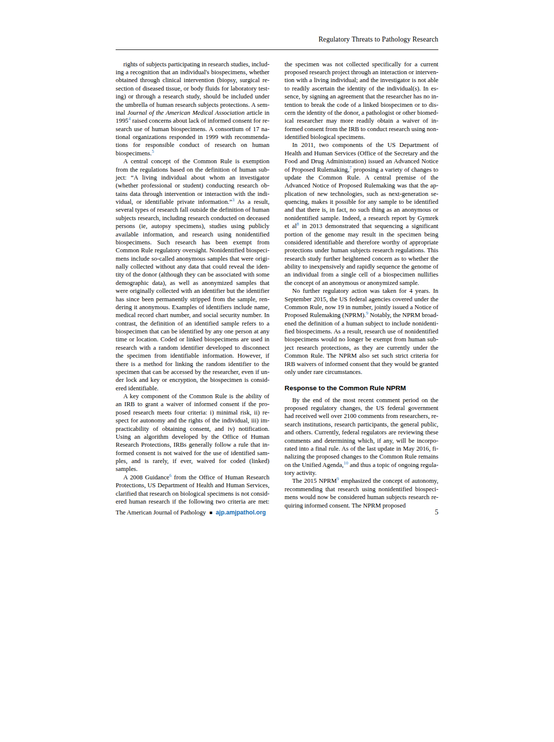Regulatory Threats to Pathology Research
rights of subjects participating in research studies, including a recognition that an individual's biospecimens, whether obtained through clinical intervention (biopsy, surgical resection of diseased tissue, or body fluids for laboratory testing) or through a research study, should be included under the umbrella of human research subjects protections. A seminal Journal of the American Medical Association article in 19954 raised concerns about lack of informed consent for research use of human biospecimens. A consortium of 17 national organizations responded in 1999 with recommendations for responsible conduct of research on human biospecimens.5
A central concept of the Common Rule is exemption from the regulations based on the definition of human subject: “A living individual about whom an investigator (whether professional or student) conducting research obtains data through intervention or interaction with the individual, or identifiable private information.”3 As a result, several types of research fall outside the definition of human subjects research, including research conducted on deceased persons (ie, autopsy specimens), studies using publicly available information, and research using nonidentified biospecimens. Such research has been exempt from Common Rule regulatory oversight. Nonidentified biospecimens include so-called anonymous samples that were originally collected without any data that could reveal the identity of the donor (although they can be associated with some demographic data), as well as anonymized samples that were originally collected with an identifier but the identifier has since been permanently stripped from the sample, rendering it anonymous. Examples of identifiers include name, medical record chart number, and social security number. In contrast, the definition of an identified sample refers to a biospecimen that can be identified by any one person at any time or location. Coded or linked biospecimens are used in research with a random identifier developed to disconnect the specimen from identifiable information. However, if there is a method for linking the random identifier to the specimen that can be accessed by the researcher, even if under lock and key or encryption, the biospecimen is considered identifiable.
A key component of the Common Rule is the ability of an IRB to grant a waiver of informed consent if the proposed research meets four criteria: i) minimal risk, ii) respect for autonomy and the rights of the individual, iii) impracticability of obtaining consent, and iv) notification. Using an algorithm developed by the Office of Human Research Protections, IRBs generally follow a rule that informed consent is not waived for the use of identified samples, and is rarely, if ever, waived for coded (linked) samples.
A 2008 Guidance6 from the Office of Human Research Protections, US Department of Health and Human Services, clarified that research on biological specimens is not considered human research if the following two criteria are met: the specimen was not collected specifically for a current proposed research project through an interaction or intervention with a living individual; and the investigator is not able to readily ascertain the identity of the individual(s). In essence, by signing an agreement that the researcher has no intention to break the code of a linked biospecimen or to discern the identity of the donor, a pathologist or other biomedical researcher may more readily obtain a waiver of informed consent from the IRB to conduct research using nonidentified biological specimens.
In 2011, two components of the US Department of Health and Human Services (Office of the Secretary and the Food and Drug Administration) issued an Advanced Notice of Proposed Rulemaking,7 proposing a variety of changes to update the Common Rule. A central premise of the Advanced Notice of Proposed Rulemaking was that the application of new technologies, such as next-generation sequencing, makes it possible for any sample to be identified and that there is, in fact, no such thing as an anonymous or nonidentified sample. Indeed, a research report by Gymrek et al8 in 2013 demonstrated that sequencing a significant portion of the genome may result in the specimen being considered identifiable and therefore worthy of appropriate protections under human subjects research regulations. This research study further heightened concern as to whether the ability to inexpensively and rapidly sequence the genome of an individual from a single cell of a biospecimen nullifies the concept of an anonymous or anonymized sample.
No further regulatory action was taken for 4 years. In September 2015, the US federal agencies covered under the Common Rule, now 19 in number, jointly issued a Notice of Proposed Rulemaking (NPRM).9 Notably, the NPRM broadened the definition of a human subject to include nonidentified biospecimens. As a result, research use of nonidentified biospecimens would no longer be exempt from human subject research protections, as they are currently under the Common Rule. The NPRM also set such strict criteria for IRB waivers of informed consent that they would be granted only under rare circumstances.
Response to the Common Rule NPRM
By the end of the most recent comment period on the proposed regulatory changes, the US federal government had received well over 2100 comments from researchers, research institutions, research participants, the general public, and others. Currently, federal regulators are reviewing these comments and determining which, if any, will be incorporated into a final rule. As of the last update in May 2016, finalizing the proposed changes to the Common Rule remains on the Unified Agenda,10 and thus a topic of ongoing regulatory activity.
The 2015 NPRM9 emphasized the concept of autonomy, recommending that research using nonidentified biospecimens would now be considered human subjects research requiring informed consent. The NPRM proposed
The American Journal of Pathology ■ ajp.amjpathol.org
5